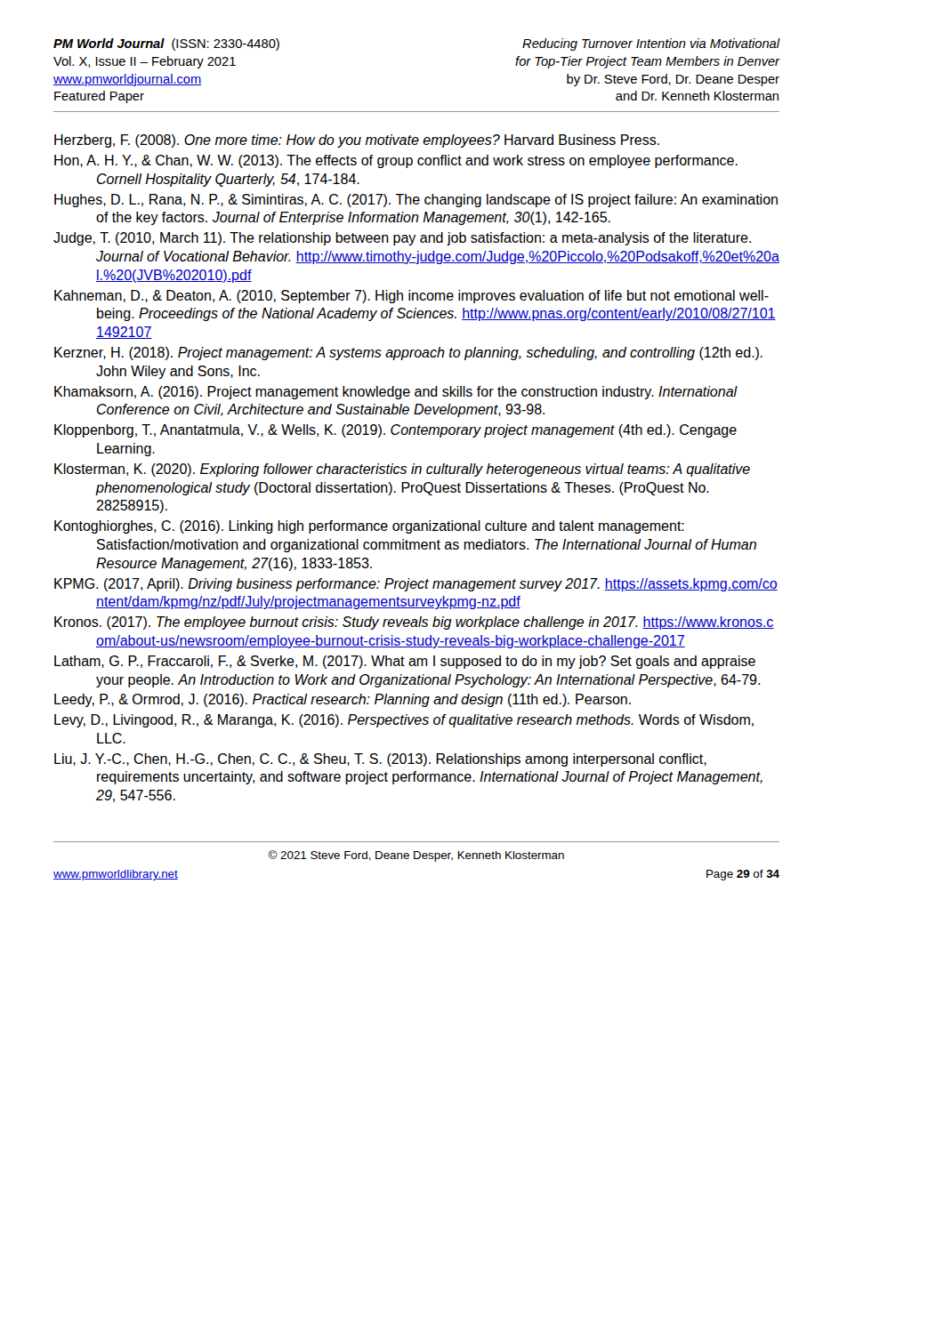PM World Journal (ISSN: 2330-4480)
Vol. X, Issue II – February 2021
www.pmworldjournal.com
Featured Paper
Reducing Turnover Intention via Motivational
for Top-Tier Project Team Members in Denver
by Dr. Steve Ford, Dr. Deane Desper
and Dr. Kenneth Klosterman
Herzberg, F. (2008). One more time: How do you motivate employees? Harvard Business Press.
Hon, A. H. Y., & Chan, W. W. (2013). The effects of group conflict and work stress on employee performance. Cornell Hospitality Quarterly, 54, 174-184.
Hughes, D. L., Rana, N. P., & Simintiras, A. C. (2017). The changing landscape of IS project failure: An examination of the key factors. Journal of Enterprise Information Management, 30(1), 142-165.
Judge, T. (2010, March 11). The relationship between pay and job satisfaction: a meta-analysis of the literature. Journal of Vocational Behavior. http://www.timothy-judge.com/Judge,%20Piccolo,%20Podsakoff,%20et%20al.%20(JVB%202010).pdf
Kahneman, D., & Deaton, A. (2010, September 7). High income improves evaluation of life but not emotional well-being. Proceedings of the National Academy of Sciences. http://www.pnas.org/content/early/2010/08/27/1011492107
Kerzner, H. (2018). Project management: A systems approach to planning, scheduling, and controlling (12th ed.). John Wiley and Sons, Inc.
Khamaksorn, A. (2016). Project management knowledge and skills for the construction industry. International Conference on Civil, Architecture and Sustainable Development, 93-98.
Kloppenborg, T., Anantatmula, V., & Wells, K. (2019). Contemporary project management (4th ed.). Cengage Learning.
Klosterman, K. (2020). Exploring follower characteristics in culturally heterogeneous virtual teams: A qualitative phenomenological study (Doctoral dissertation). ProQuest Dissertations & Theses. (ProQuest No. 28258915).
Kontoghiorghes, C. (2016). Linking high performance organizational culture and talent management: Satisfaction/motivation and organizational commitment as mediators. The International Journal of Human Resource Management, 27(16), 1833-1853.
KPMG. (2017, April). Driving business performance: Project management survey 2017. https://assets.kpmg.com/content/dam/kpmg/nz/pdf/July/projectmanagementsurveykpmg-nz.pdf
Kronos. (2017). The employee burnout crisis: Study reveals big workplace challenge in 2017. https://www.kronos.com/about-us/newsroom/employee-burnout-crisis-study-reveals-big-workplace-challenge-2017
Latham, G. P., Fraccaroli, F., & Sverke, M. (2017). What am I supposed to do in my job? Set goals and appraise your people. An Introduction to Work and Organizational Psychology: An International Perspective, 64-79.
Leedy, P., & Ormrod, J. (2016). Practical research: Planning and design (11th ed.). Pearson.
Levy, D., Livingood, R., & Maranga, K. (2016). Perspectives of qualitative research methods. Words of Wisdom, LLC.
Liu, J. Y.-C., Chen, H.-G., Chen, C. C., & Sheu, T. S. (2013). Relationships among interpersonal conflict, requirements uncertainty, and software project performance. International Journal of Project Management, 29, 547-556.
© 2021 Steve Ford, Deane Desper, Kenneth Klosterman
www.pmworldlibrary.net
Page 29 of 34